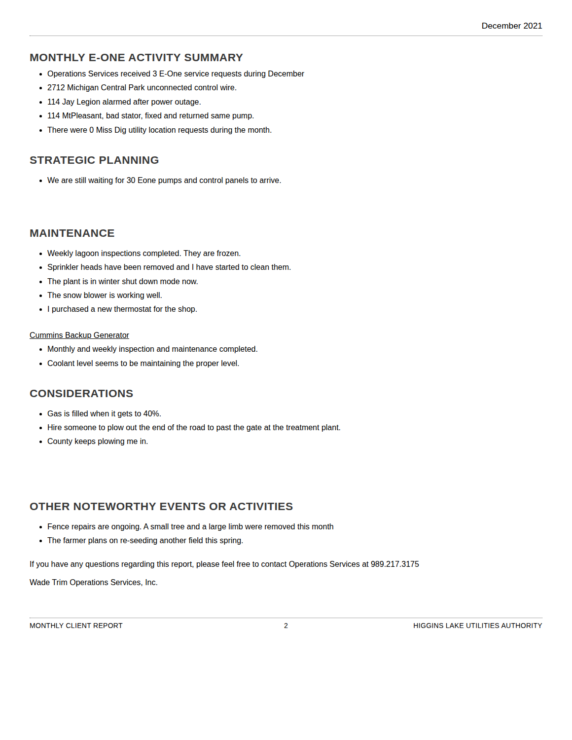December 2021
MONTHLY E-ONE ACTIVITY SUMMARY
Operations Services received 3 E-One service requests during December
2712 Michigan Central Park unconnected control wire.
114 Jay Legion alarmed after power outage.
114 MtPleasant, bad stator, fixed and returned same pump.
There were 0 Miss Dig utility location requests during the month.
STRATEGIC PLANNING
We are still waiting for 30 Eone pumps and control panels to arrive.
MAINTENANCE
Weekly lagoon inspections completed. They are frozen.
Sprinkler heads have been removed and I have started to clean them.
The plant is in winter shut down mode now.
The snow blower is working well.
I purchased a new thermostat for the shop.
Cummins Backup Generator
Monthly and weekly inspection and maintenance completed.
Coolant level seems to be maintaining the proper level.
CONSIDERATIONS
Gas is filled when it gets to 40%.
Hire someone to plow out the end of the road to past the gate at the treatment plant.
County keeps plowing me in.
OTHER NOTEWORTHY EVENTS OR ACTIVITIES
Fence repairs are ongoing. A small tree and a large limb were removed this month
The farmer plans on re-seeding another field this spring.
If you have any questions regarding this report, please feel free to contact Operations Services at 989.217.3175
Wade Trim Operations Services, Inc.
MONTHLY CLIENT REPORT
2
HIGGINS LAKE UTILITIES AUTHORITY